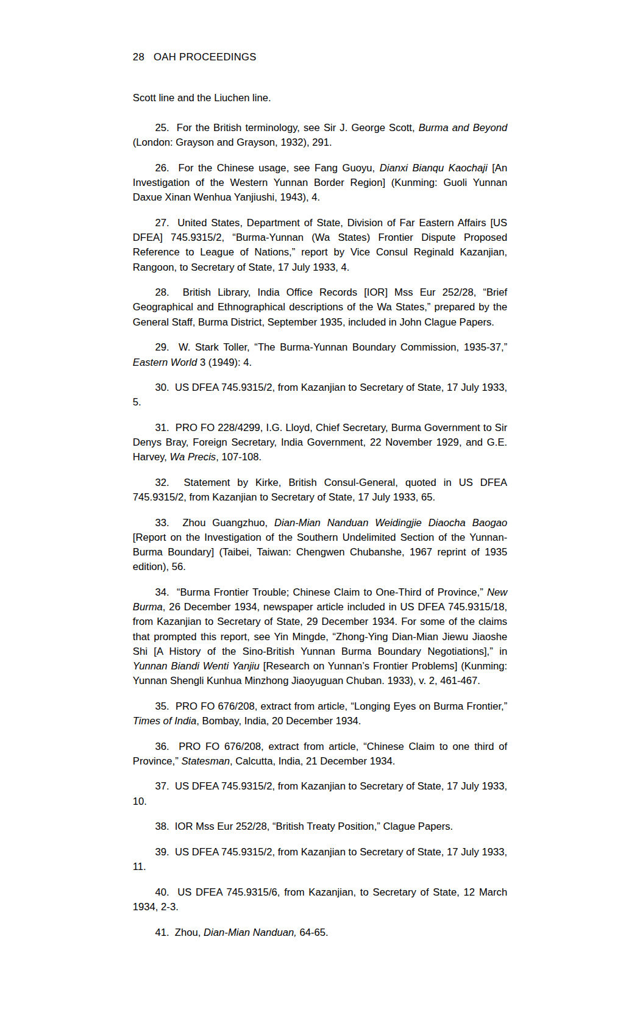28 OAH PROCEEDINGS
Scott line and the Liuchen line.
25. For the British terminology, see Sir J. George Scott, Burma and Beyond (London: Grayson and Grayson, 1932), 291.
26. For the Chinese usage, see Fang Guoyu, Dianxi Bianqu Kaochaji [An Investigation of the Western Yunnan Border Region] (Kunming: Guoli Yunnan Daxue Xinan Wenhua Yanjiushi, 1943), 4.
27. United States, Department of State, Division of Far Eastern Affairs [US DFEA] 745.9315/2, “Burma-Yunnan (Wa States) Frontier Dispute Proposed Reference to League of Nations,” report by Vice Consul Reginald Kazanjian, Rangoon, to Secretary of State, 17 July 1933, 4.
28. British Library, India Office Records [IOR] Mss Eur 252/28, “Brief Geographical and Ethnographical descriptions of the Wa States,” prepared by the General Staff, Burma District, September 1935, included in John Clague Papers.
29. W. Stark Toller, “The Burma-Yunnan Boundary Commission, 1935-37,” Eastern World 3 (1949): 4.
30. US DFEA 745.9315/2, from Kazanjian to Secretary of State, 17 July 1933, 5.
31. PRO FO 228/4299, I.G. Lloyd, Chief Secretary, Burma Government to Sir Denys Bray, Foreign Secretary, India Government, 22 November 1929, and G.E. Harvey, Wa Precis, 107-108.
32. Statement by Kirke, British Consul-General, quoted in US DFEA 745.9315/2, from Kazanjian to Secretary of State, 17 July 1933, 65.
33. Zhou Guangzhuo, Dian-Mian Nanduan Weidingjie Diaocha Baogao [Report on the Investigation of the Southern Undelimited Section of the Yunnan-Burma Boundary] (Taibei, Taiwan: Chengwen Chubanshe, 1967 reprint of 1935 edition), 56.
34. “Burma Frontier Trouble; Chinese Claim to One-Third of Province,” New Burma, 26 December 1934, newspaper article included in US DFEA 745.9315/18, from Kazanjian to Secretary of State, 29 December 1934. For some of the claims that prompted this report, see Yin Mingde, “Zhong-Ying Dian-Mian Jiewu Jiaoshe Shi [A History of the Sino-British Yunnan Burma Boundary Negotiations],” in Yunnan Biandi Wenti Yanjiu [Research on Yunnan’s Frontier Problems] (Kunming: Yunnan Shengli Kunhua Minzhong Jiaoyuguan Chuban. 1933), v. 2, 461-467.
35. PRO FO 676/208, extract from article, “Longing Eyes on Burma Frontier,” Times of India, Bombay, India, 20 December 1934.
36. PRO FO 676/208, extract from article, “Chinese Claim to one third of Province,” Statesman, Calcutta, India, 21 December 1934.
37. US DFEA 745.9315/2, from Kazanjian to Secretary of State, 17 July 1933, 10.
38. IOR Mss Eur 252/28, “British Treaty Position,” Clague Papers.
39. US DFEA 745.9315/2, from Kazanjian to Secretary of State, 17 July 1933, 11.
40. US DFEA 745.9315/6, from Kazanjian, to Secretary of State, 12 March 1934, 2-3.
41. Zhou, Dian-Mian Nanduan, 64-65.